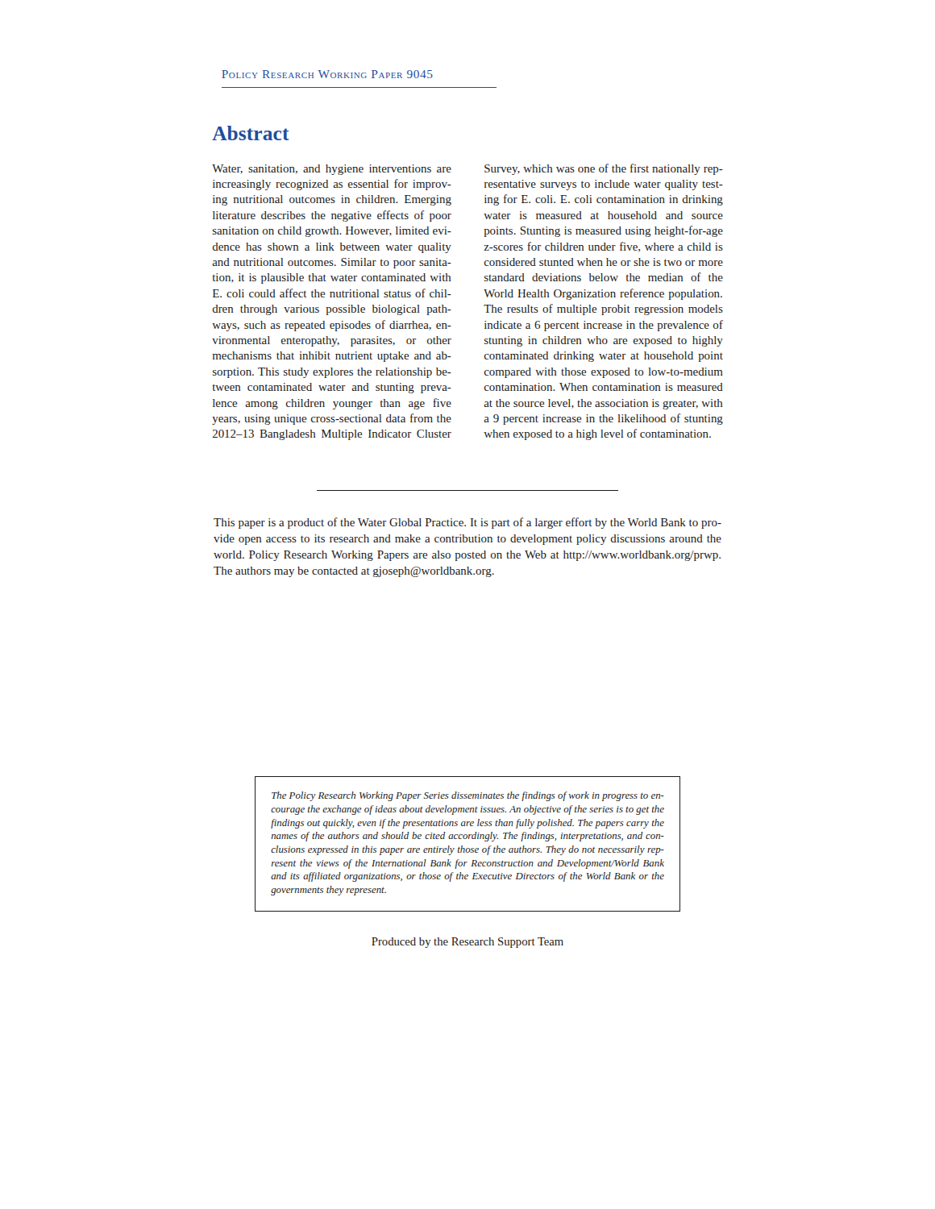Policy Research Working Paper 9045
Abstract
Water, sanitation, and hygiene interventions are increasingly recognized as essential for improving nutritional outcomes in children. Emerging literature describes the negative effects of poor sanitation on child growth. However, limited evidence has shown a link between water quality and nutritional outcomes. Similar to poor sanitation, it is plausible that water contaminated with E. coli could affect the nutritional status of children through various possible biological pathways, such as repeated episodes of diarrhea, environmental enteropathy, parasites, or other mechanisms that inhibit nutrient uptake and absorption. This study explores the relationship between contaminated water and stunting prevalence among children younger than age five years, using unique cross-sectional data from the 2012–13 Bangladesh Multiple Indicator Cluster Survey, which was one of the first nationally representative surveys to include water quality testing for E. coli. E. coli contamination in drinking water is measured at household and source points. Stunting is measured using height-for-age z-scores for children under five, where a child is considered stunted when he or she is two or more standard deviations below the median of the World Health Organization reference population. The results of multiple probit regression models indicate a 6 percent increase in the prevalence of stunting in children who are exposed to highly contaminated drinking water at household point compared with those exposed to low-to-medium contamination. When contamination is measured at the source level, the association is greater, with a 9 percent increase in the likelihood of stunting when exposed to a high level of contamination.
This paper is a product of the Water Global Practice. It is part of a larger effort by the World Bank to provide open access to its research and make a contribution to development policy discussions around the world. Policy Research Working Papers are also posted on the Web at http://www.worldbank.org/prwp. The authors may be contacted at gjoseph@worldbank.org.
The Policy Research Working Paper Series disseminates the findings of work in progress to encourage the exchange of ideas about development issues. An objective of the series is to get the findings out quickly, even if the presentations are less than fully polished. The papers carry the names of the authors and should be cited accordingly. The findings, interpretations, and conclusions expressed in this paper are entirely those of the authors. They do not necessarily represent the views of the International Bank for Reconstruction and Development/World Bank and its affiliated organizations, or those of the Executive Directors of the World Bank or the governments they represent.
Produced by the Research Support Team